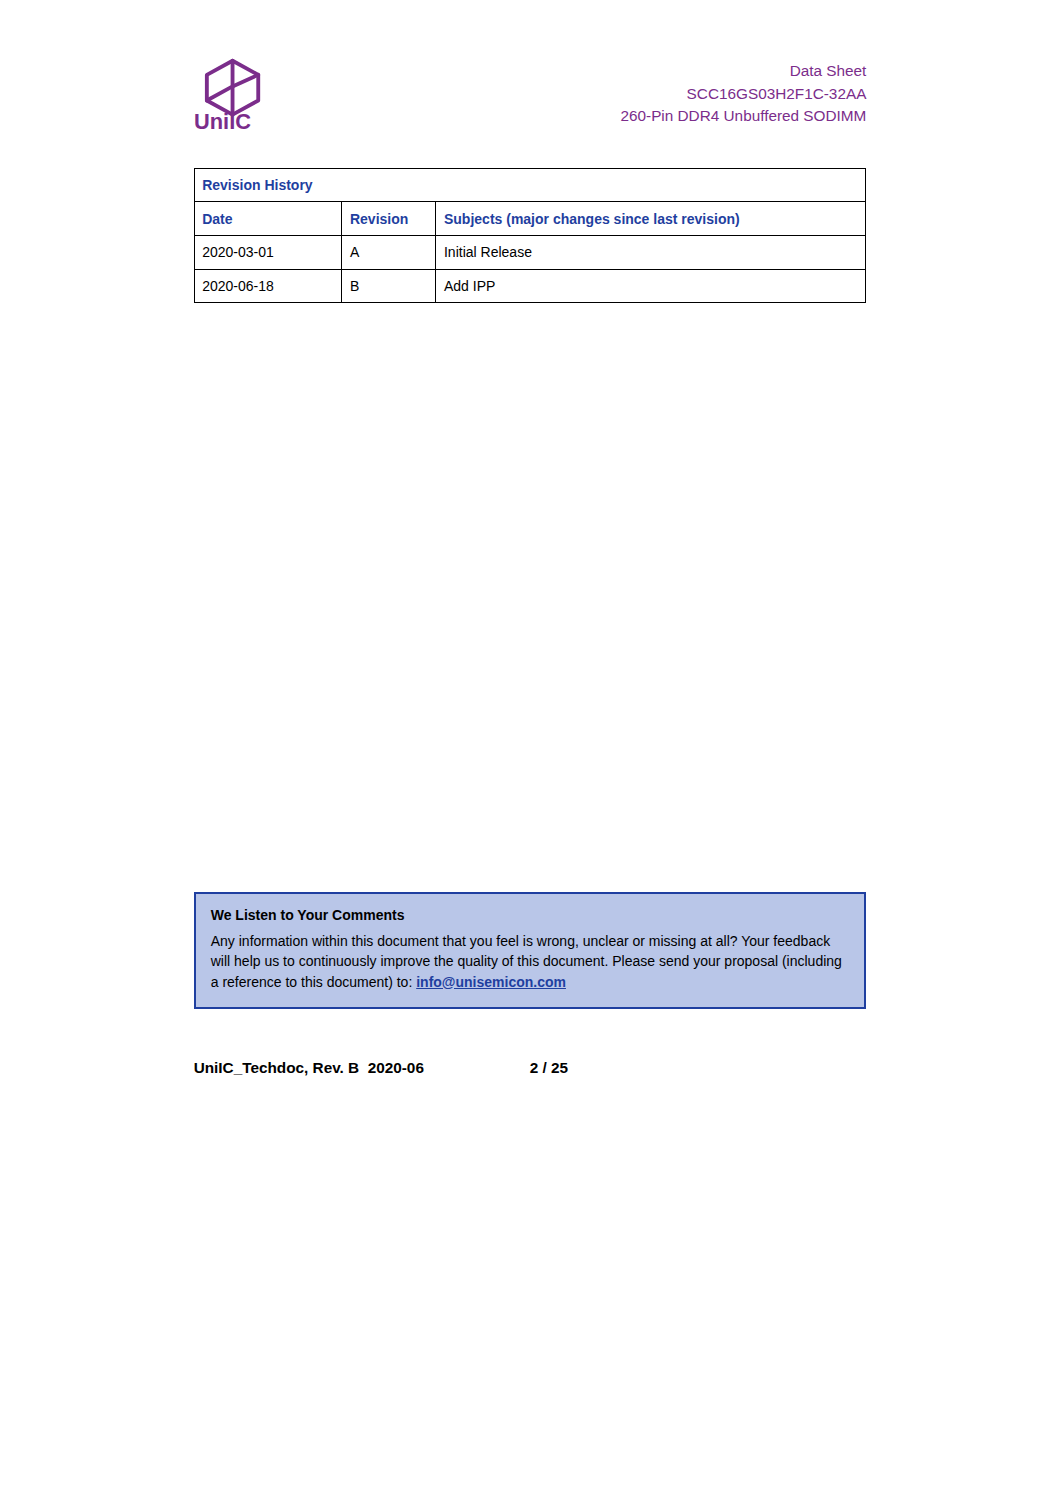UniIC
Data Sheet
SCC16GS03H2F1C-32AA
260-Pin DDR4 Unbuffered SODIMM
| Revision History |
| --- |
| Date | Revision | Subjects (major changes since last revision) |
| 2020-03-01 | A | Initial Release |
| 2020-06-18 | B | Add IPP |
We Listen to Your Comments
Any information within this document that you feel is wrong, unclear or missing at all? Your feedback will help us to continuously improve the quality of this document. Please send your proposal (including a reference to this document) to: info@unisemicon.com
UniIC_Techdoc, Rev. B 2020-06 2 / 25